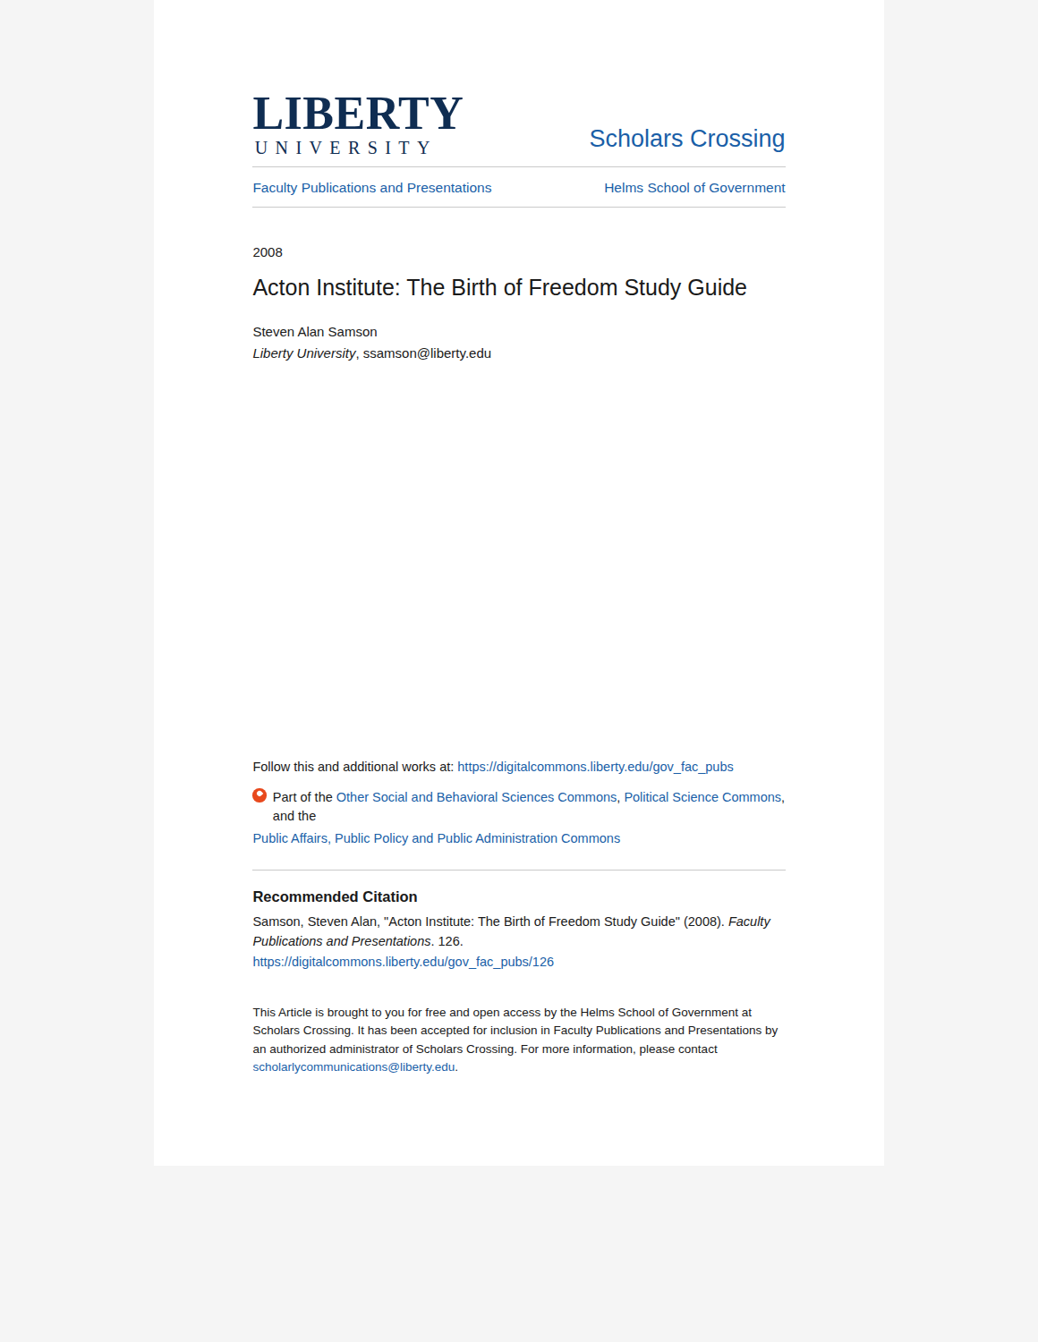LIBERTY UNIVERSITY
Scholars Crossing
Faculty Publications and Presentations
Helms School of Government
2008
Acton Institute: The Birth of Freedom Study Guide
Steven Alan Samson
Liberty University, ssamson@liberty.edu
Follow this and additional works at: https://digitalcommons.liberty.edu/gov_fac_pubs
Part of the Other Social and Behavioral Sciences Commons, Political Science Commons, and the
Public Affairs, Public Policy and Public Administration Commons
Recommended Citation
Samson, Steven Alan, "Acton Institute: The Birth of Freedom Study Guide" (2008). Faculty Publications and Presentations. 126. https://digitalcommons.liberty.edu/gov_fac_pubs/126
This Article is brought to you for free and open access by the Helms School of Government at Scholars Crossing. It has been accepted for inclusion in Faculty Publications and Presentations by an authorized administrator of Scholars Crossing. For more information, please contact scholarlycommunications@liberty.edu.